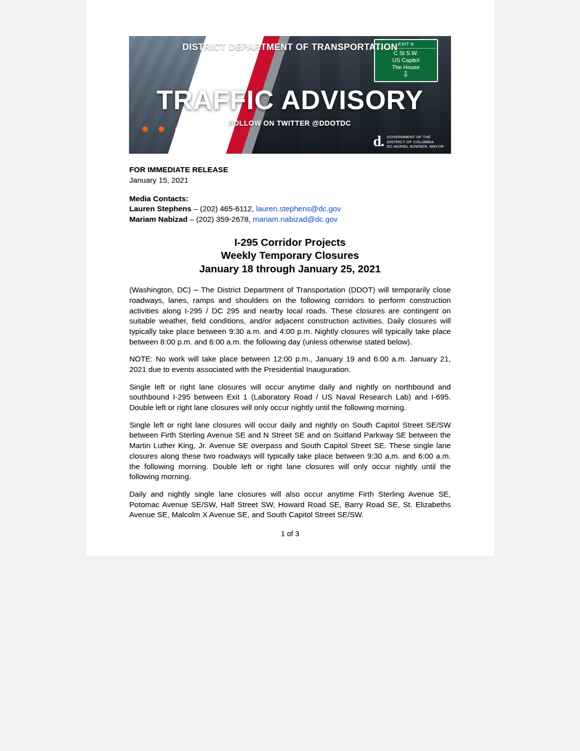EXIT 6
C St S.W.
US Capitol
The House
⇩
DISTRICT DEPARTMENT OF TRANSPORTATION
TRAFFIC ADVISORY
FOLLOW ON TWITTER @DDOTDC
d. Government of the
District of Columbia
DC.MURIEL BOWSER, MAYOR
FOR IMMEDIATE RELEASE
January 15, 2021
Media Contacts:
Lauren Stephens – (202) 465-6112, lauren.stephens@dc.gov
Mariam Nabizad – (202) 359-2678, mariam.nabizad@dc.gov
I-295 Corridor Projects
Weekly Temporary Closures
January 18 through January 25, 2021
(Washington, DC) – The District Department of Transportation (DDOT) will temporarily close roadways, lanes, ramps and shoulders on the following corridors to perform construction activities along I-295 / DC 295 and nearby local roads. These closures are contingent on suitable weather, field conditions, and/or adjacent construction activities. Daily closures will typically take place between 9:30 a.m. and 4:00 p.m. Nightly closures will typically take place between 8:00 p.m. and 6:00 a.m. the following day (unless otherwise stated below).
NOTE: No work will take place between 12:00 p.m., January 19 and 6.00 a.m. January 21, 2021 due to events associated with the Presidential Inauguration.
Single left or right lane closures will occur anytime daily and nightly on northbound and southbound I-295 between Exit 1 (Laboratory Road / US Naval Research Lab) and I-695. Double left or right lane closures will only occur nightly until the following morning.
Single left or right lane closures will occur daily and nightly on South Capitol Street SE/SW between Firth Sterling Avenue SE and N Street SE and on Suitland Parkway SE between the Martin Luther King, Jr. Avenue SE overpass and South Capitol Street SE. These single lane closures along these two roadways will typically take place between 9:30 a.m. and 6:00 a.m. the following morning. Double left or right lane closures will only occur nightly until the following morning.
Daily and nightly single lane closures will also occur anytime Firth Sterling Avenue SE, Potomac Avenue SE/SW, Half Street SW, Howard Road SE, Barry Road SE, St. Elizabeths Avenue SE, Malcolm X Avenue SE, and South Capitol Street SE/SW.
1 of 3